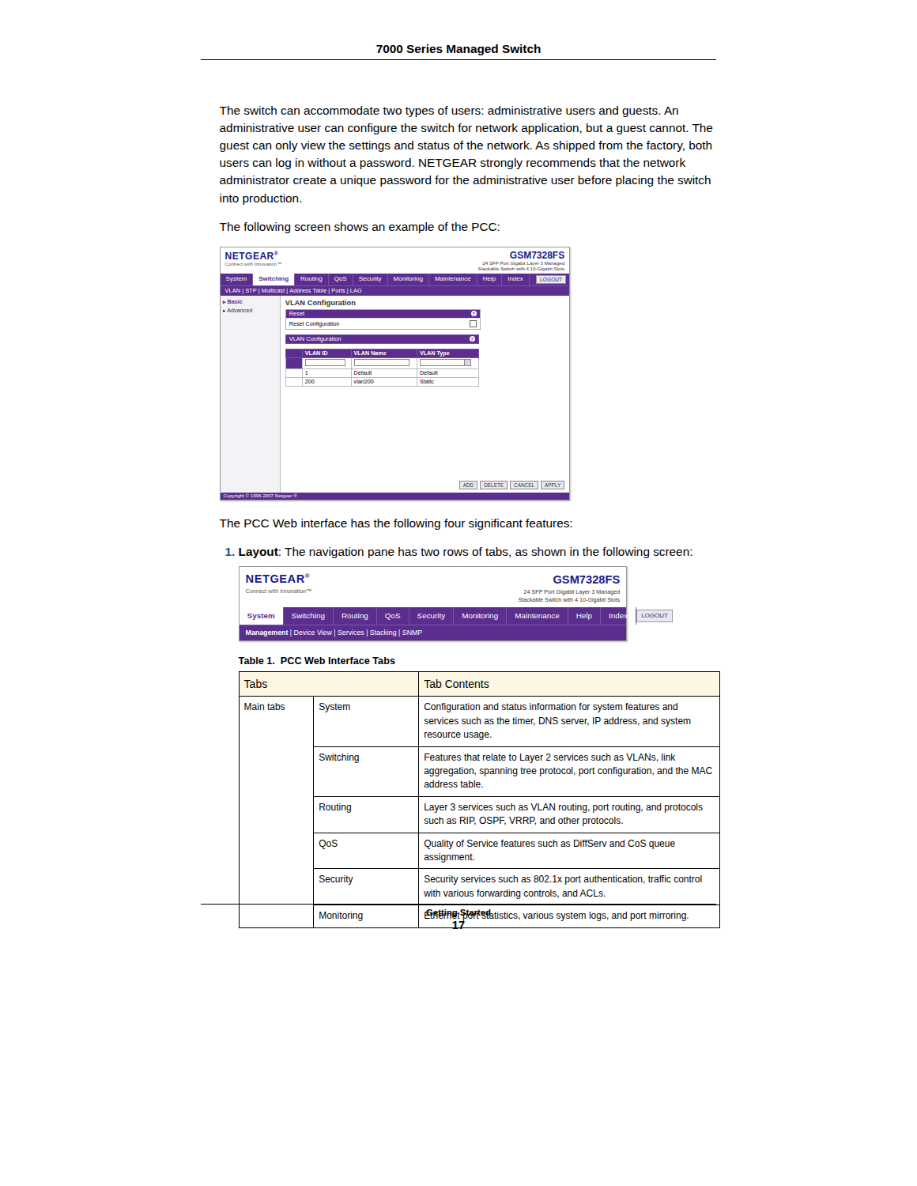7000 Series Managed Switch
The switch can accommodate two types of users: administrative users and guests. An administrative user can configure the switch for network application, but a guest cannot. The guest can only view the settings and status of the network. As shipped from the factory, both users can log in without a password. NETGEAR strongly recommends that the network administrator create a unique password for the administrative user before placing the switch into production.
The following screen shows an example of the PCC:
NETGEAR®Connect with Innovation™
GSM7328FS 24 SFP Port Gigabit Layer 3 Managed Stackable Switch with 4 10-Gigabit Slots
System
Switching
Routing
QoS
Security
Monitoring
Maintenance
Help
Index
LOGOUT
VLAN | STP | Multicast | Address Table | Ports | LAG
▸ Basic
▸ Advanced
VLAN Configuration
Reset?
Reset Configuration
VLAN Configuration?
| | VLAN ID | VLAN Name | VLAN Type |
| --- | --- | --- | --- |
| | 1 | Default | Default |
| | 200 | vlan200 | Static |
ADD DELETE CANCEL APPLY
Copyright © 1996-2007 Netgear ®
The PCC Web interface has the following four significant features:
Layout: The navigation pane has two rows of tabs, as shown in the following screen:
NETGEAR®Connect with Innovation™
GSM7328FS 24 SFP Port Gigabit Layer 3 Managed Stackable Switch with 4 10-Gigabit Slots
System
Switching
Routing
QoS
Security
Monitoring
Maintenance
Help
Index
LOGOUT
Management | Device View | Services | Stacking | SNMP
Table 1. PCC Web Interface Tabs
| Tabs | Tab Contents |
| --- | --- |
| Main tabs | System | Configuration and status information for system features and services such as the timer, DNS server, IP address, and system resource usage. |
| Switching | Features that relate to Layer 2 services such as VLANs, link aggregation, spanning tree protocol, port configuration, and the MAC address table. |
| Routing | Layer 3 services such as VLAN routing, port routing, and protocols such as RIP, OSPF, VRRP, and other protocols. |
| QoS | Quality of Service features such as DiffServ and CoS queue assignment. |
| Security | Security services such as 802.1x port authentication, traffic control with various forwarding controls, and ACLs. |
| Monitoring | Ethernet port statistics, various system logs, and port mirroring. |
Getting Started
17